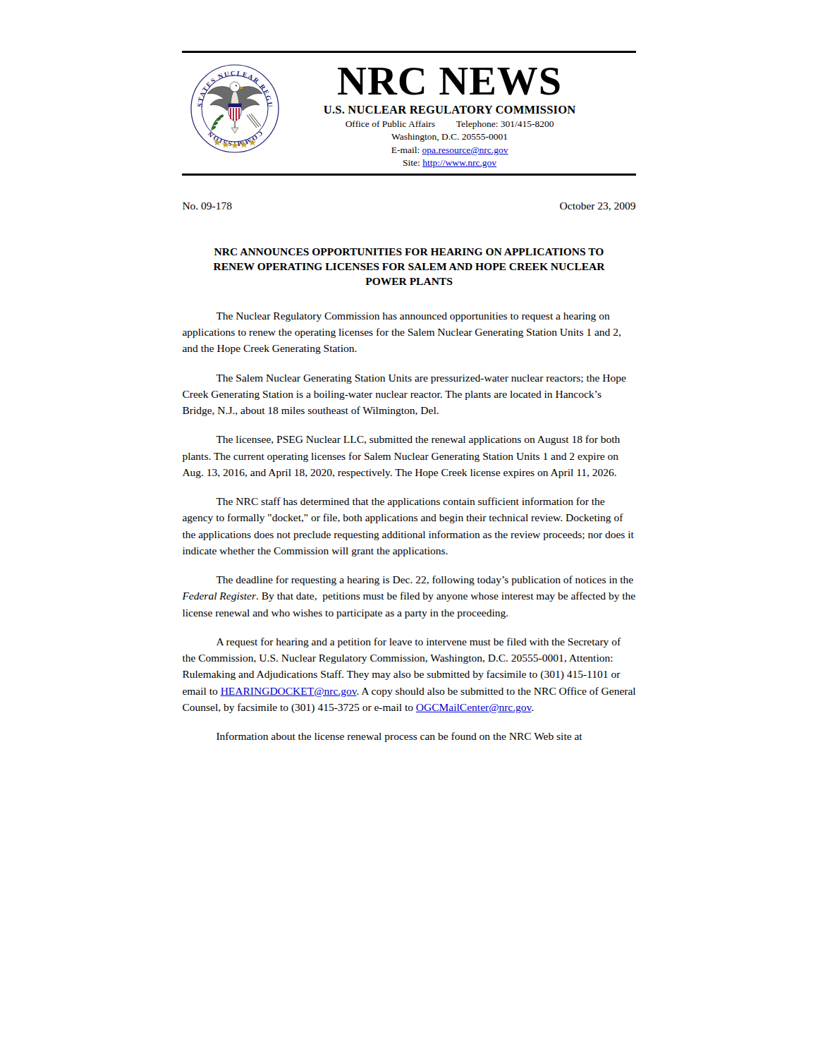UNITED STATES NUCLEAR REGULATORY COMMISSION
NRC NEWS
U.S. NUCLEAR REGULATORY COMMISSION
Office of Public Affairs Telephone: 301/415-8200
Washington, D.C. 20555-0001
E-mail: opa.resource@nrc.gov
Site: http://www.nrc.gov
No. 09-178 October 23, 2009
NRC ANNOUNCES OPPORTUNITIES FOR HEARING ON APPLICATIONS TO RENEW OPERATING LICENSES FOR SALEM AND HOPE CREEK NUCLEAR POWER PLANTS
The Nuclear Regulatory Commission has announced opportunities to request a hearing on applications to renew the operating licenses for the Salem Nuclear Generating Station Units 1 and 2, and the Hope Creek Generating Station.
The Salem Nuclear Generating Station Units are pressurized-water nuclear reactors; the Hope Creek Generating Station is a boiling-water nuclear reactor. The plants are located in Hancock’s Bridge, N.J., about 18 miles southeast of Wilmington, Del.
The licensee, PSEG Nuclear LLC, submitted the renewal applications on August 18 for both plants. The current operating licenses for Salem Nuclear Generating Station Units 1 and 2 expire on Aug. 13, 2016, and April 18, 2020, respectively. The Hope Creek license expires on April 11, 2026.
The NRC staff has determined that the applications contain sufficient information for the agency to formally "docket," or file, both applications and begin their technical review. Docketing of the applications does not preclude requesting additional information as the review proceeds; nor does it indicate whether the Commission will grant the applications.
The deadline for requesting a hearing is Dec. 22, following today’s publication of notices in the Federal Register. By that date, petitions must be filed by anyone whose interest may be affected by the license renewal and who wishes to participate as a party in the proceeding.
A request for hearing and a petition for leave to intervene must be filed with the Secretary of the Commission, U.S. Nuclear Regulatory Commission, Washington, D.C. 20555-0001, Attention: Rulemaking and Adjudications Staff. They may also be submitted by facsimile to (301) 415-1101 or email to HEARINGDOCKET@nrc.gov. A copy should also be submitted to the NRC Office of General Counsel, by facsimile to (301) 415-3725 or e-mail to OGCMailCenter@nrc.gov.
Information about the license renewal process can be found on the NRC Web site at